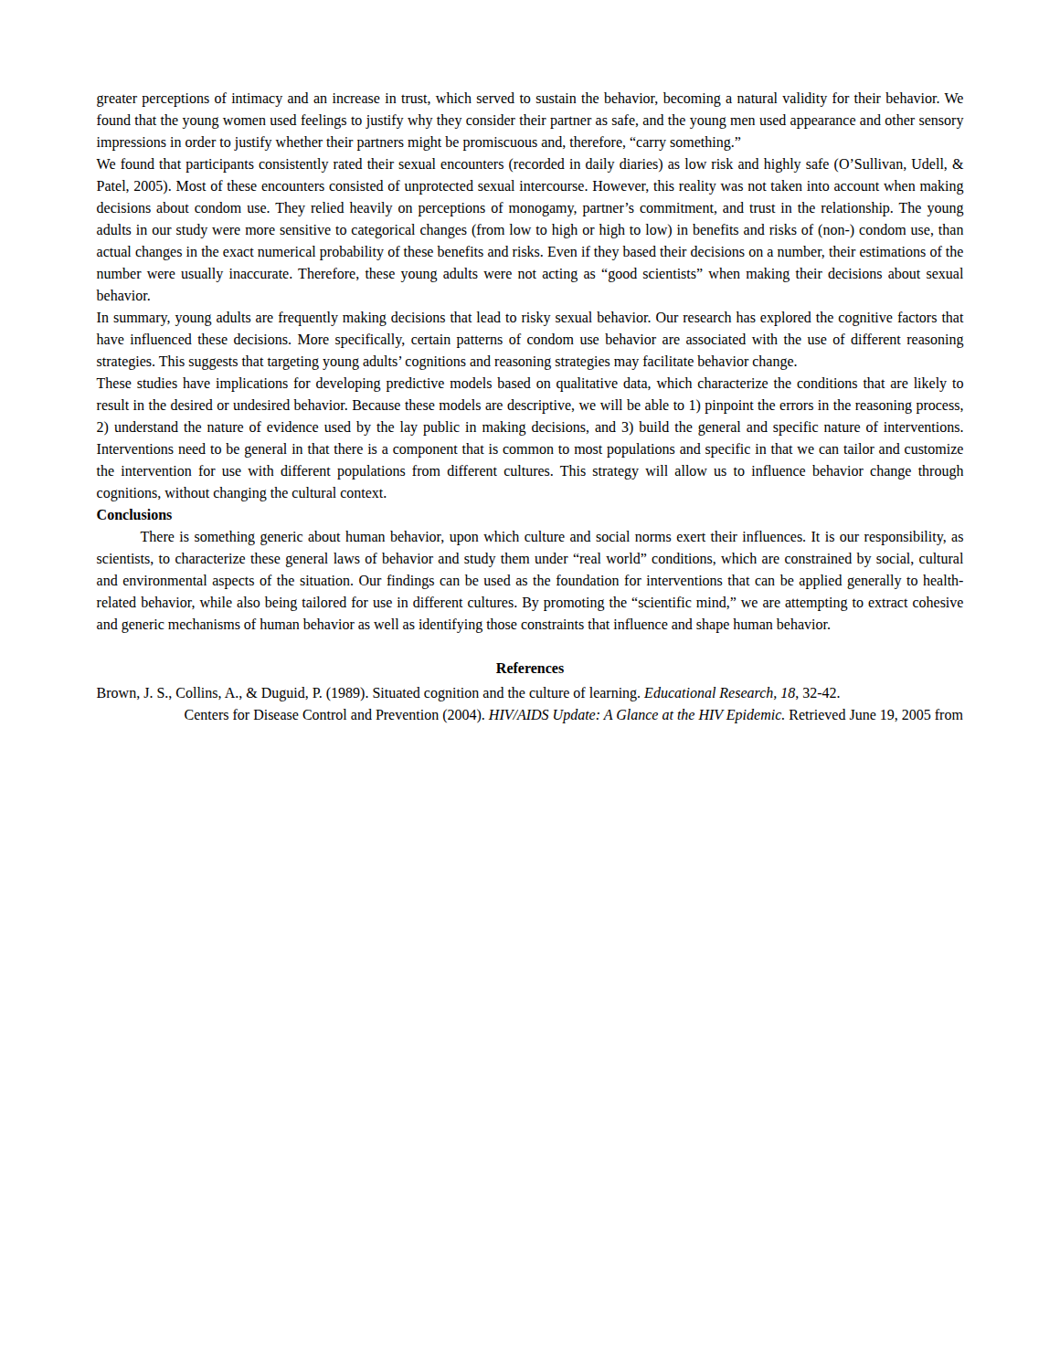greater perceptions of intimacy and an increase in trust, which served to sustain the behavior, becoming a natural validity for their behavior. We found that the young women used feelings to justify why they consider their partner as safe, and the young men used appearance and other sensory impressions in order to justify whether their partners might be promiscuous and, therefore, “carry something.”
We found that participants consistently rated their sexual encounters (recorded in daily diaries) as low risk and highly safe (O’Sullivan, Udell, & Patel, 2005). Most of these encounters consisted of unprotected sexual intercourse. However, this reality was not taken into account when making decisions about condom use. They relied heavily on perceptions of monogamy, partner’s commitment, and trust in the relationship. The young adults in our study were more sensitive to categorical changes (from low to high or high to low) in benefits and risks of (non-) condom use, than actual changes in the exact numerical probability of these benefits and risks. Even if they based their decisions on a number, their estimations of the number were usually inaccurate. Therefore, these young adults were not acting as “good scientists” when making their decisions about sexual behavior.
In summary, young adults are frequently making decisions that lead to risky sexual behavior. Our research has explored the cognitive factors that have influenced these decisions. More specifically, certain patterns of condom use behavior are associated with the use of different reasoning strategies. This suggests that targeting young adults’ cognitions and reasoning strategies may facilitate behavior change.
These studies have implications for developing predictive models based on qualitative data, which characterize the conditions that are likely to result in the desired or undesired behavior. Because these models are descriptive, we will be able to 1) pinpoint the errors in the reasoning process, 2) understand the nature of evidence used by the lay public in making decisions, and 3) build the general and specific nature of interventions. Interventions need to be general in that there is a component that is common to most populations and specific in that we can tailor and customize the intervention for use with different populations from different cultures. This strategy will allow us to influence behavior change through cognitions, without changing the cultural context.
Conclusions
There is something generic about human behavior, upon which culture and social norms exert their influences. It is our responsibility, as scientists, to characterize these general laws of behavior and study them under “real world” conditions, which are constrained by social, cultural and environmental aspects of the situation. Our findings can be used as the foundation for interventions that can be applied generally to health-related behavior, while also being tailored for use in different cultures. By promoting the “scientific mind,” we are attempting to extract cohesive and generic mechanisms of human behavior as well as identifying those constraints that influence and shape human behavior.
References
Brown, J. S., Collins, A., & Duguid, P. (1989). Situated cognition and the culture of learning. Educational Research, 18, 32-42.
Centers for Disease Control and Prevention (2004). HIV/AIDS Update: A Glance at the HIV Epidemic. Retrieved June 19, 2005 from